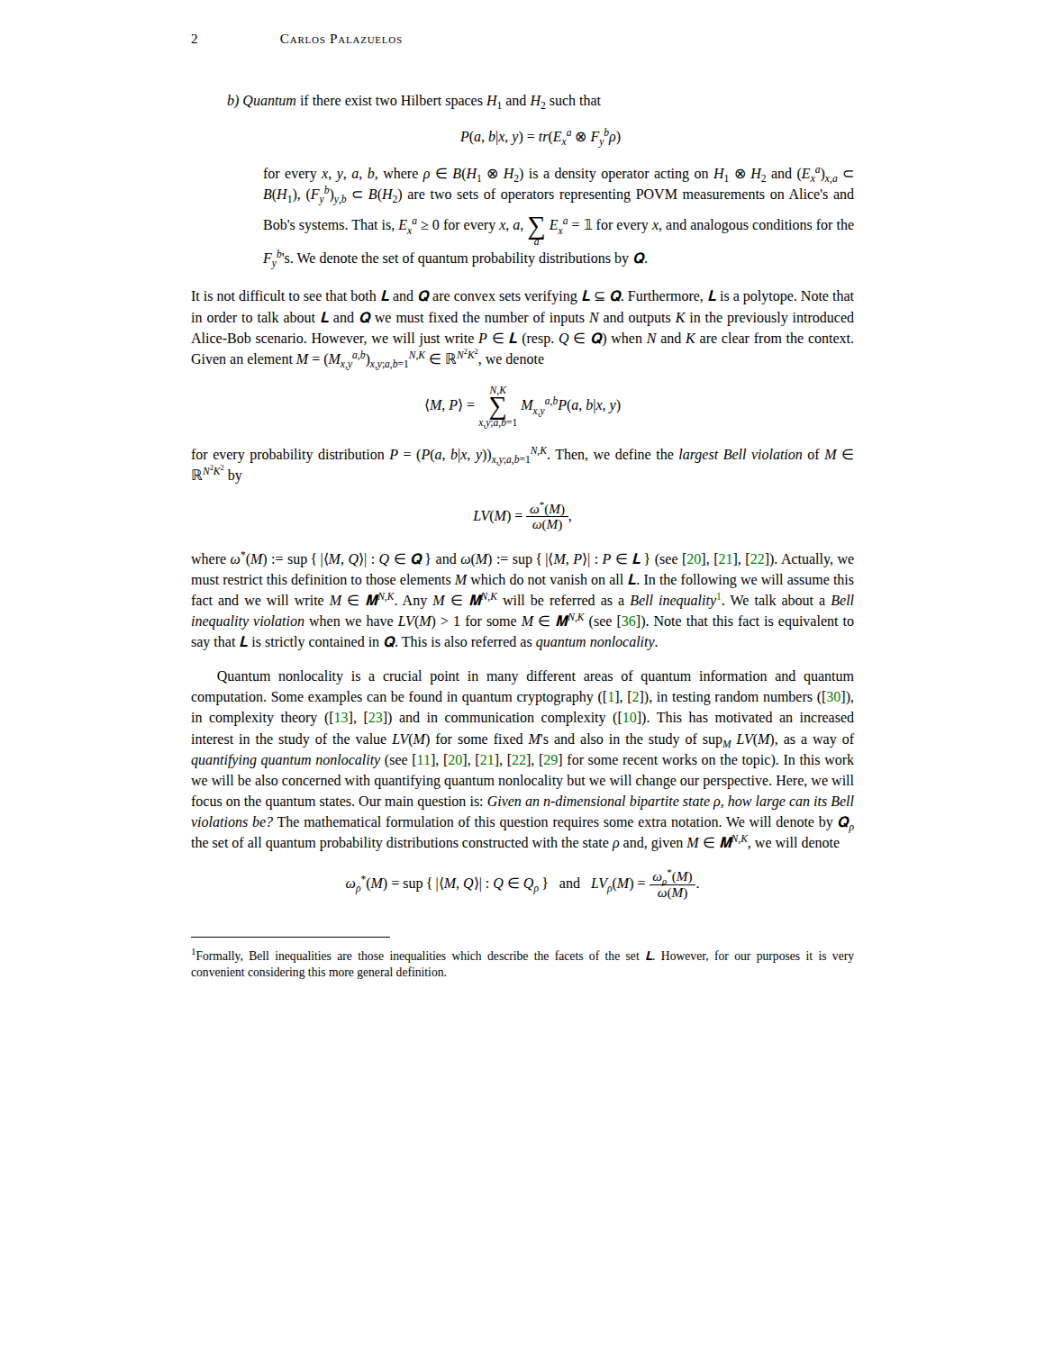2 Carlos Palazuelos
b) Quantum if there exist two Hilbert spaces H1 and H2 such that
P(a, b|x, y) = tr(Exa ⊗ Fybρ)
for every x, y, a, b, where ρ ∈ B(H1 ⊗ H2) is a density operator acting on H1 ⊗ H2 and (Exa)x,a ⊂ B(H1), (Fyb)y,b ⊂ B(H2) are two sets of operators representing POVM measurements on Alice's and Bob's systems. That is, Exa ≥ 0 for every x, a, ∑a Exa = 𝟙 for every x, and analogous conditions for the Fyb's. We denote the set of quantum probability distributions by 𝐐.
It is not difficult to see that both 𝐋 and 𝐐 are convex sets verifying 𝐋 ⊆ 𝐐. Furthermore, 𝐋 is a polytope. Note that in order to talk about 𝐋 and 𝐐 we must fixed the number of inputs N and outputs K in the previously introduced Alice-Bob scenario. However, we will just write P ∈ 𝐋 (resp. Q ∈ 𝐐) when N and K are clear from the context. Given an element M = (Mx,ya,b)x,y;a,b=1N,K ∈ ℝN2K2, we denote
⟨M, P⟩ = N,K∑x,y;a,b=1 Mx,ya,bP(a, b|x, y)
for every probability distribution P = (P(a, b|x, y))x,y;a,b=1N,K. Then, we define the largest Bell violation of M ∈ ℝN2K2 by
LV(M) = ω*(M) ω(M),
where ω*(M) := sup { |⟨M, Q⟩| : Q ∈ 𝐐 } and ω(M) := sup { |⟨M, P⟩| : P ∈ 𝐋 } (see [20], [21], [22]). Actually, we must restrict this definition to those elements M which do not vanish on all 𝐋. In the following we will assume this fact and we will write M ∈ 𝐌N,K. Any M ∈ 𝐌N,K will be referred as a Bell inequality1. We talk about a Bell inequality violation when we have LV(M) > 1 for some M ∈ 𝐌N,K (see [36]). Note that this fact is equivalent to say that 𝐋 is strictly contained in 𝐐. This is also referred as quantum nonlocality.
Quantum nonlocality is a crucial point in many different areas of quantum information and quantum computation. Some examples can be found in quantum cryptography ([1], [2]), in testing random numbers ([30]), in complexity theory ([13], [23]) and in communication complexity ([10]). This has motivated an increased interest in the study of the value LV(M) for some fixed M's and also in the study of supM LV(M), as a way of quantifying quantum nonlocality (see [11], [20], [21], [22], [29] for some recent works on the topic). In this work we will be also concerned with quantifying quantum nonlocality but we will change our perspective. Here, we will focus on the quantum states. Our main question is: Given an n-dimensional bipartite state ρ, how large can its Bell violations be? The mathematical formulation of this question requires some extra notation. We will denote by 𝐐ρ the set of all quantum probability distributions constructed with the state ρ and, given M ∈ 𝐌N,K, we will denote
ωρ*(M) = sup { |⟨M, Q⟩| : Q ∈ Qρ } and LVρ(M) = ωρ*(M) ω(M).
1Formally, Bell inequalities are those inequalities which describe the facets of the set 𝐋. However, for our purposes it is very convenient considering this more general definition.